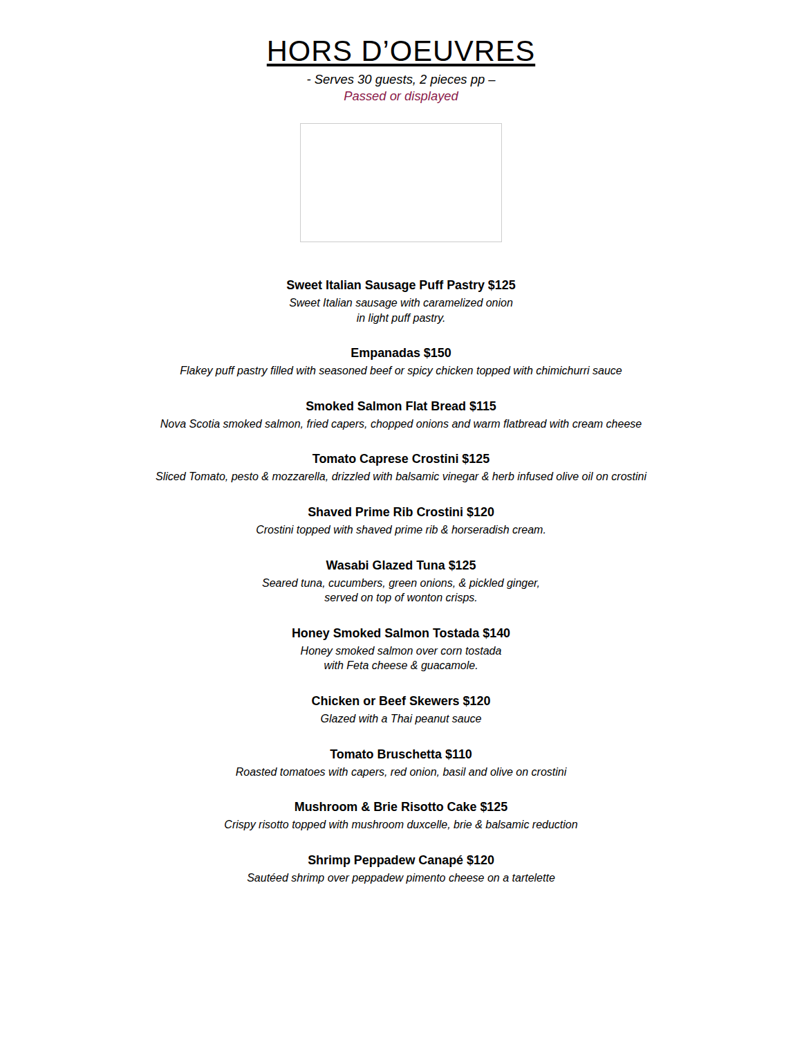HORS D’OEUVRES
- Serves 30 guests, 2 pieces pp –
Passed or displayed
Sweet Italian Sausage Puff Pastry $125
Sweet Italian sausage with caramelized onion
in light puff pastry.
Empanadas $150
Flakey puff pastry filled with seasoned beef or spicy chicken topped with chimichurri sauce
Smoked Salmon Flat Bread $115
Nova Scotia smoked salmon, fried capers, chopped onions and warm flatbread with cream cheese
Tomato Caprese Crostini $125
Sliced Tomato, pesto & mozzarella, drizzled with balsamic vinegar & herb infused olive oil on crostini
Shaved Prime Rib Crostini $120
Crostini topped with shaved prime rib & horseradish cream.
Wasabi Glazed Tuna $125
Seared tuna, cucumbers, green onions, & pickled ginger,
served on top of wonton crisps.
Honey Smoked Salmon Tostada $140
Honey smoked salmon over corn tostada
with Feta cheese & guacamole.
Chicken or Beef Skewers $120
Glazed with a Thai peanut sauce
Tomato Bruschetta $110
Roasted tomatoes with capers, red onion, basil and olive on crostini
Mushroom & Brie Risotto Cake $125
Crispy risotto topped with mushroom duxcelle, brie & balsamic reduction
Shrimp Peppadew Canapé $120
Sautéed shrimp over peppadew pimento cheese on a tartelette